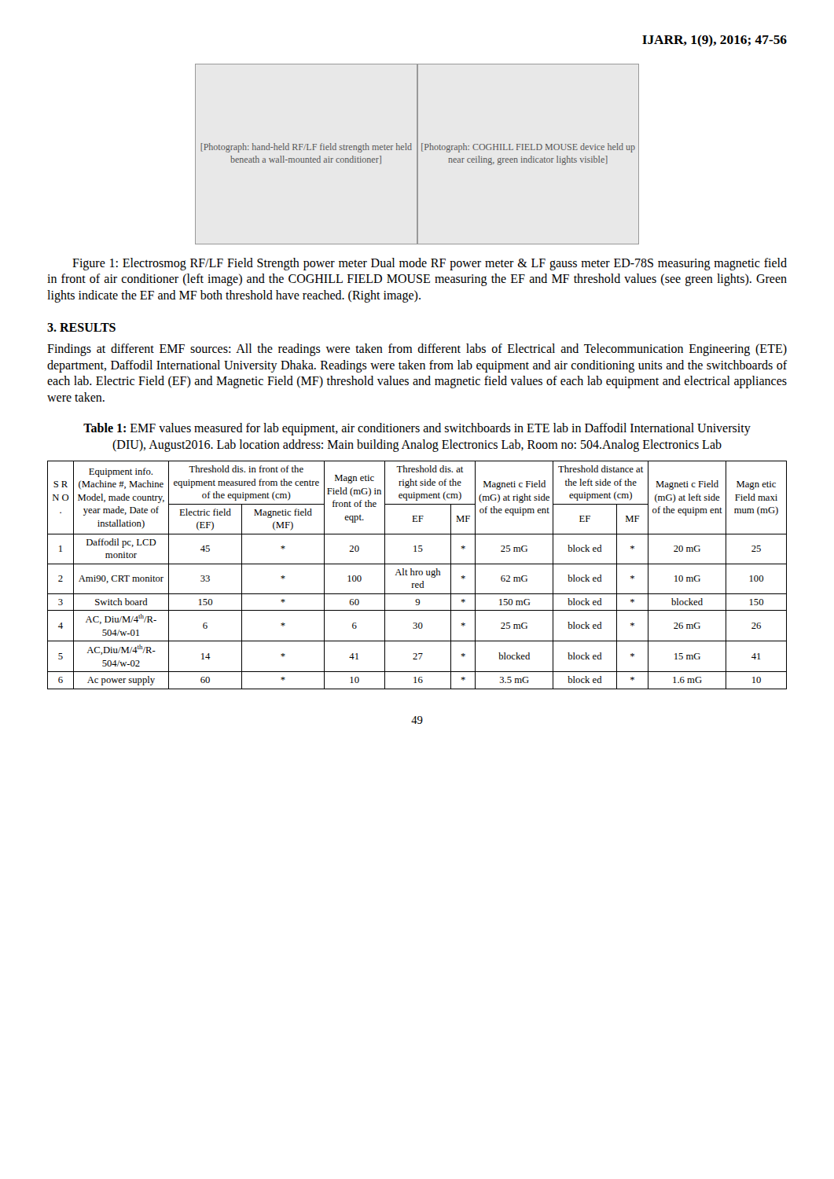IJARR, 1(9), 2016; 47-56
[Photograph: hand-held RF/LF field strength meter held beneath a wall-mounted air conditioner]
[Photograph: COGHILL FIELD MOUSE device held up near ceiling, green indicator lights visible]
Figure 1: Electrosmog RF/LF Field Strength power meter Dual mode RF power meter & LF gauss meter ED-78S measuring magnetic field in front of air conditioner (left image) and the COGHILL FIELD MOUSE measuring the EF and MF threshold values (see green lights). Green lights indicate the EF and MF both threshold have reached. (Right image).
3. RESULTS
Findings at different EMF sources: All the readings were taken from different labs of Electrical and Telecommunication Engineering (ETE) department, Daffodil International University Dhaka. Readings were taken from lab equipment and air conditioning units and the switchboards of each lab. Electric Field (EF) and Magnetic Field (MF) threshold values and magnetic field values of each lab equipment and electrical appliances were taken.
Table 1: EMF values measured for lab equipment, air conditioners and switchboards in ETE lab in Daffodil International University (DIU), August2016. Lab location address: Main building Analog Electronics Lab, Room no: 504.Analog Electronics Lab
| S R N O . | Equipment info. (Machine #, Machine Model, made country, year made, Date of installation) | Threshold dis. in front of the equipment measured from the centre of the equipment (cm) | Magn etic Field (mG) in front of the eqpt. | Threshold dis. at right side of the equipment (cm) | Magneti c Field (mG) at right side of the equipm ent | Threshold distance at the left side of the equipment (cm) | Magneti c Field (mG) at left side of the equipm ent | Magn etic Field maxi mum (mG) |
| --- | --- | --- | --- | --- | --- | --- | --- | --- |
| Electric field (EF) | Magnetic field (MF) | EF | MF | EF | MF |
| 1 | Daffodil pc, LCD monitor | 45 | * | 20 | 15 | * | 25 mG | block ed | * | 20 mG | 25 |
| 2 | Ami90, CRT monitor | 33 | * | 100 | Alt hro ugh red | * | 62 mG | block ed | * | 10 mG | 100 |
| 3 | Switch board | 150 | * | 60 | 9 | * | 150 mG | block ed | * | blocked | 150 |
| 4 | AC, Diu/M/4 th /R-504/w-01 | 6 | * | 6 | 30 | * | 25 mG | block ed | * | 26 mG | 26 |
| 5 | AC,Diu/M/4 th /R-504/w-02 | 14 | * | 41 | 27 | * | blocked | block ed | * | 15 mG | 41 |
| 6 | Ac power supply | 60 | * | 10 | 16 | * | 3.5 mG | block ed | * | 1.6 mG | 10 |
49